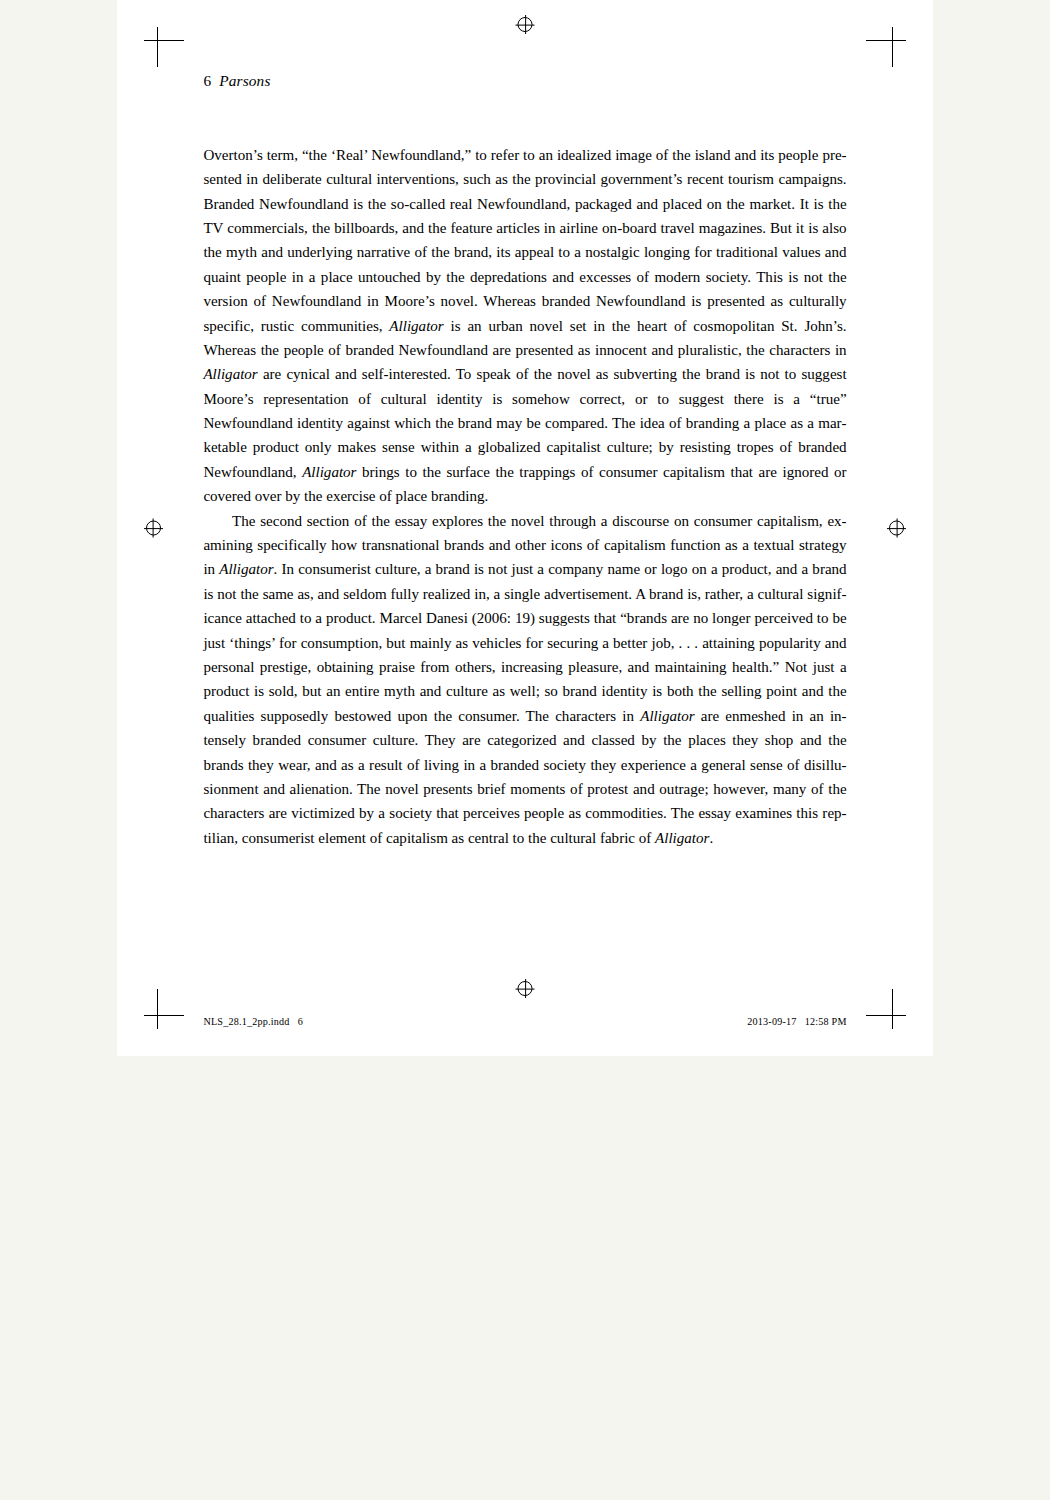6 Parsons
Overton’s term, “the ‘Real’ Newfoundland,” to refer to an idealized image of the island and its people presented in deliberate cultural interventions, such as the provincial government’s recent tourism campaigns. Branded Newfoundland is the so-called real Newfoundland, packaged and placed on the market. It is the TV commercials, the billboards, and the feature articles in airline on-board travel magazines. But it is also the myth and underlying narrative of the brand, its appeal to a nostalgic longing for traditional values and quaint people in a place untouched by the depredations and excesses of modern society. This is not the version of Newfoundland in Moore’s novel. Whereas branded Newfoundland is presented as culturally specific, rustic communities, Alligator is an urban novel set in the heart of cosmopolitan St. John’s. Whereas the people of branded Newfoundland are presented as innocent and pluralistic, the characters in Alligator are cynical and self-interested. To speak of the novel as subverting the brand is not to suggest Moore’s representation of cultural identity is somehow correct, or to suggest there is a “true” Newfoundland identity against which the brand may be compared. The idea of branding a place as a marketable product only makes sense within a globalized capitalist culture; by resisting tropes of branded Newfoundland, Alligator brings to the surface the trappings of consumer capitalism that are ignored or covered over by the exercise of place branding.
The second section of the essay explores the novel through a discourse on consumer capitalism, examining specifically how transnational brands and other icons of capitalism function as a textual strategy in Alligator. In consumerist culture, a brand is not just a company name or logo on a product, and a brand is not the same as, and seldom fully realized in, a single advertisement. A brand is, rather, a cultural significance attached to a product. Marcel Danesi (2006: 19) suggests that “brands are no longer perceived to be just ‘things’ for consumption, but mainly as vehicles for securing a better job, . . . attaining popularity and personal prestige, obtaining praise from others, increasing pleasure, and maintaining health.” Not just a product is sold, but an entire myth and culture as well; so brand identity is both the selling point and the qualities supposedly bestowed upon the consumer. The characters in Alligator are enmeshed in an intensely branded consumer culture. They are categorized and classed by the places they shop and the brands they wear, and as a result of living in a branded society they experience a general sense of disillusionment and alienation. The novel presents brief moments of protest and outrage; however, many of the characters are victimized by a society that perceives people as commodities. The essay examines this reptilian, consumerist element of capitalism as central to the cultural fabric of Alligator.
NLS_28.1_2pp.indd 6 2013-09-17 12:58 PM